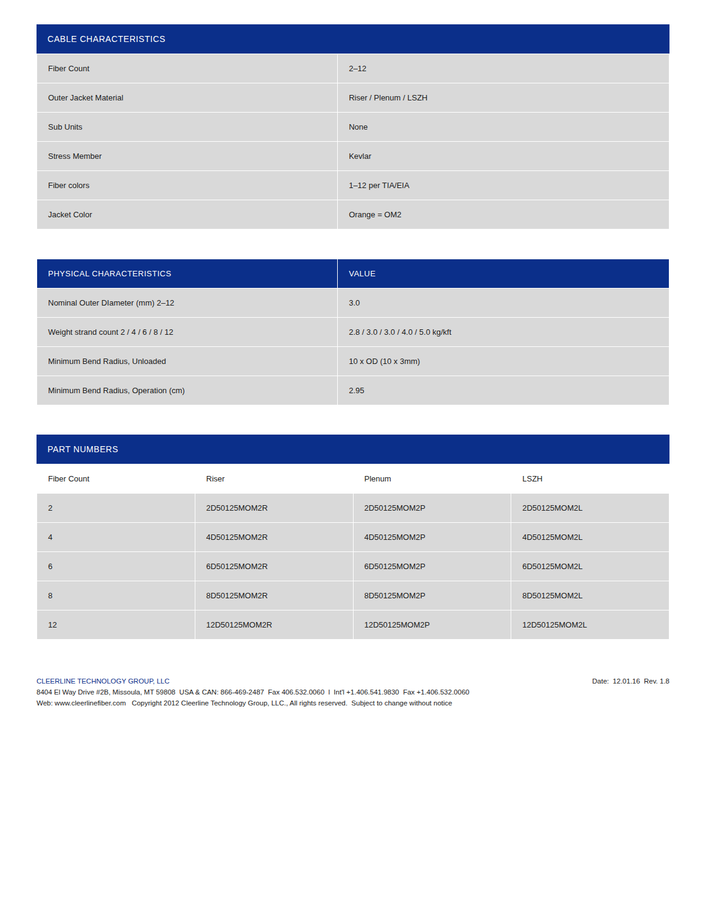CABLE CHARACTERISTICS
| Fiber Count | 2–12 |
| Outer Jacket Material | Riser / Plenum / LSZH |
| Sub Units | None |
| Stress Member | Kevlar |
| Fiber colors | 1–12 per TIA/EIA |
| Jacket Color | Orange = OM2 |
| PHYSICAL CHARACTERISTICS | VALUE |
| --- | --- |
| Nominal Outer DIameter (mm) 2–12 | 3.0 |
| Weight strand count 2 / 4 / 6 / 8 / 12 | 2.8 / 3.0 / 3.0 / 4.0 / 5.0 kg/kft |
| Minimum Bend Radius, Unloaded | 10 x OD (10 x 3mm) |
| Minimum Bend Radius, Operation (cm) | 2.95 |
PART NUMBERS
| Fiber Count | Riser | Plenum | LSZH |
| --- | --- | --- | --- |
| 2 | 2D50125MOM2R | 2D50125MOM2P | 2D50125MOM2L |
| 4 | 4D50125MOM2R | 4D50125MOM2P | 4D50125MOM2L |
| 6 | 6D50125MOM2R | 6D50125MOM2P | 6D50125MOM2L |
| 8 | 8D50125MOM2R | 8D50125MOM2P | 8D50125MOM2L |
| 12 | 12D50125MOM2R | 12D50125MOM2P | 12D50125MOM2L |
Date: 12.01.16 Rev. 1.8 CLEERLINE TECHNOLOGY GROUP, LLC
8404 El Way Drive #2B, Missoula, MT 59808 USA & CAN: 866-469-2487 Fax 406.532.0060 l Int'l +1.406.541.9830 Fax +1.406.532.0060
Web: www.cleerlinefiber.com Copyright 2012 Cleerline Technology Group, LLC., All rights reserved. Subject to change without notice